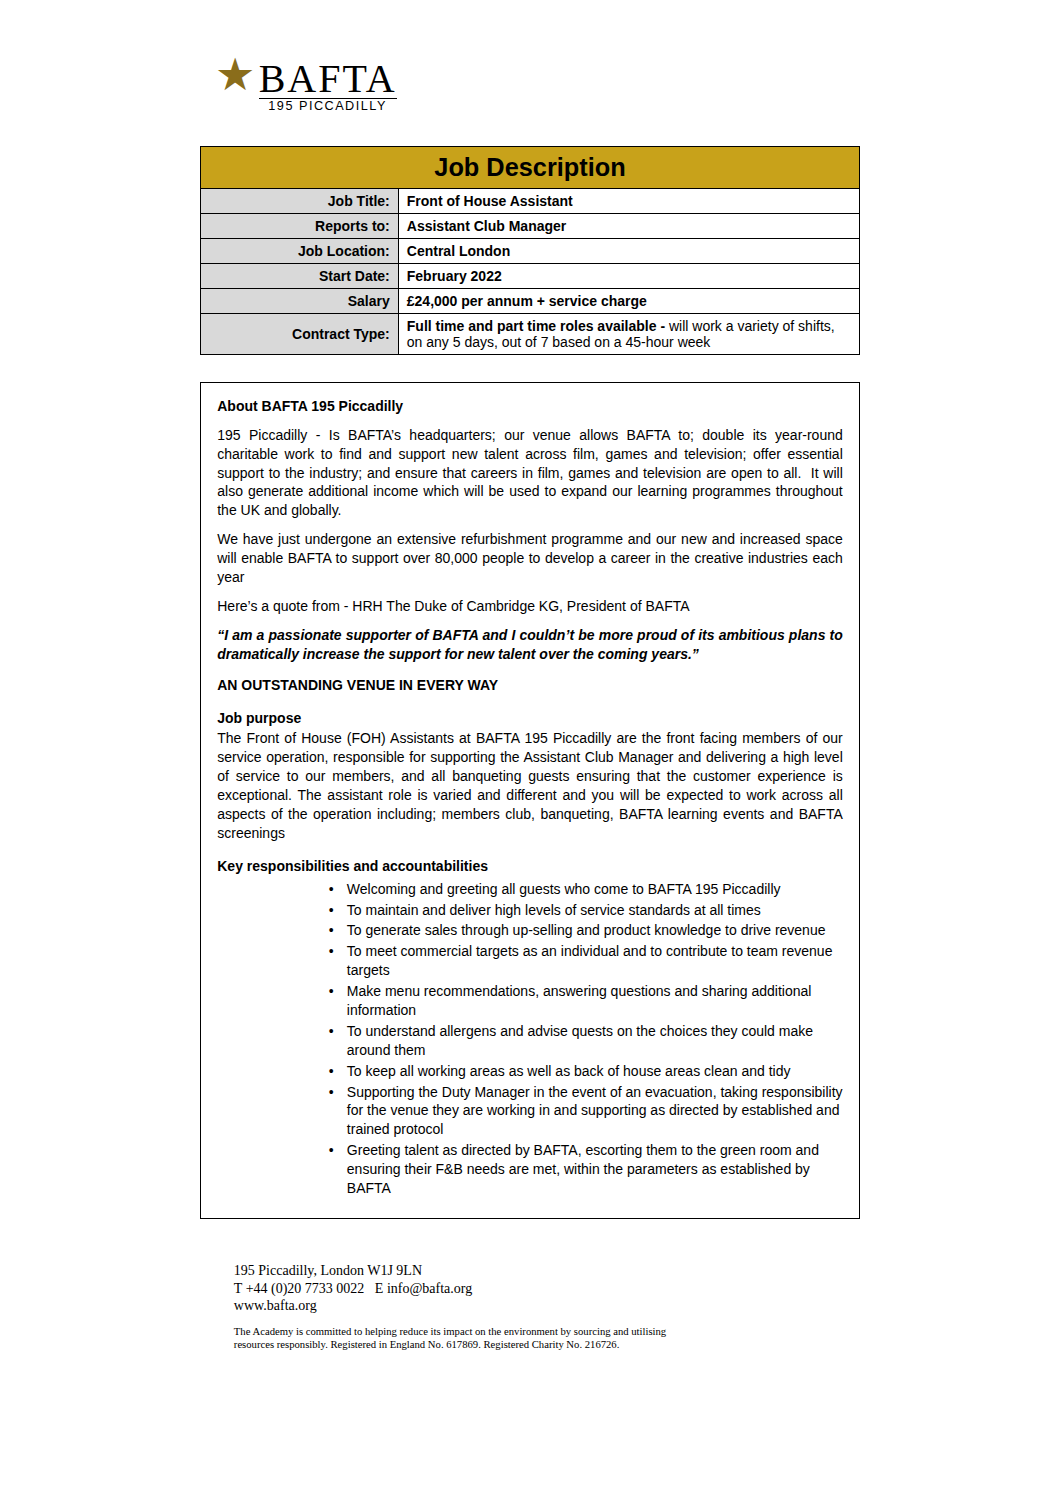★BAFTA 195 PICCADILLY
| Job Description |
| Job Title: | Front of House Assistant |
| Reports to: | Assistant Club Manager |
| Job Location: | Central London |
| Start Date: | February 2022 |
| Salary | £24,000 per annum + service charge |
| Contract Type: | Full time and part time roles available - will work a variety of shifts, on any 5 days, out of 7 based on a 45-hour week |
About BAFTA 195 Piccadilly
195 Piccadilly - Is BAFTA’s headquarters; our venue allows BAFTA to; double its year-round charitable work to find and support new talent across film, games and television; offer essential support to the industry; and ensure that careers in film, games and television are open to all. It will also generate additional income which will be used to expand our learning programmes throughout the UK and globally.
We have just undergone an extensive refurbishment programme and our new and increased space will enable BAFTA to support over 80,000 people to develop a career in the creative industries each year
Here’s a quote from - HRH The Duke of Cambridge KG, President of BAFTA
“I am a passionate supporter of BAFTA and I couldn’t be more proud of its ambitious plans to dramatically increase the support for new talent over the coming years.”
AN OUTSTANDING VENUE IN EVERY WAY
Job purpose
The Front of House (FOH) Assistants at BAFTA 195 Piccadilly are the front facing members of our service operation, responsible for supporting the Assistant Club Manager and delivering a high level of service to our members, and all banqueting guests ensuring that the customer experience is exceptional. The assistant role is varied and different and you will be expected to work across all aspects of the operation including; members club, banqueting, BAFTA learning events and BAFTA screenings
Key responsibilities and accountabilities
Welcoming and greeting all guests who come to BAFTA 195 Piccadilly
To maintain and deliver high levels of service standards at all times
To generate sales through up-selling and product knowledge to drive revenue
To meet commercial targets as an individual and to contribute to team revenue targets
Make menu recommendations, answering questions and sharing additional information
To understand allergens and advise quests on the choices they could make around them
To keep all working areas as well as back of house areas clean and tidy
Supporting the Duty Manager in the event of an evacuation, taking responsibility for the venue they are working in and supporting as directed by established and trained protocol
Greeting talent as directed by BAFTA, escorting them to the green room and ensuring their F&B needs are met, within the parameters as established by BAFTA
195 Piccadilly, London W1J 9LN
T +44 (0)20 7733 0022 E info@bafta.org
www.bafta.org
The Academy is committed to helping reduce its impact on the environment by sourcing and utilising
resources responsibly. Registered in England No. 617869. Registered Charity No. 216726.